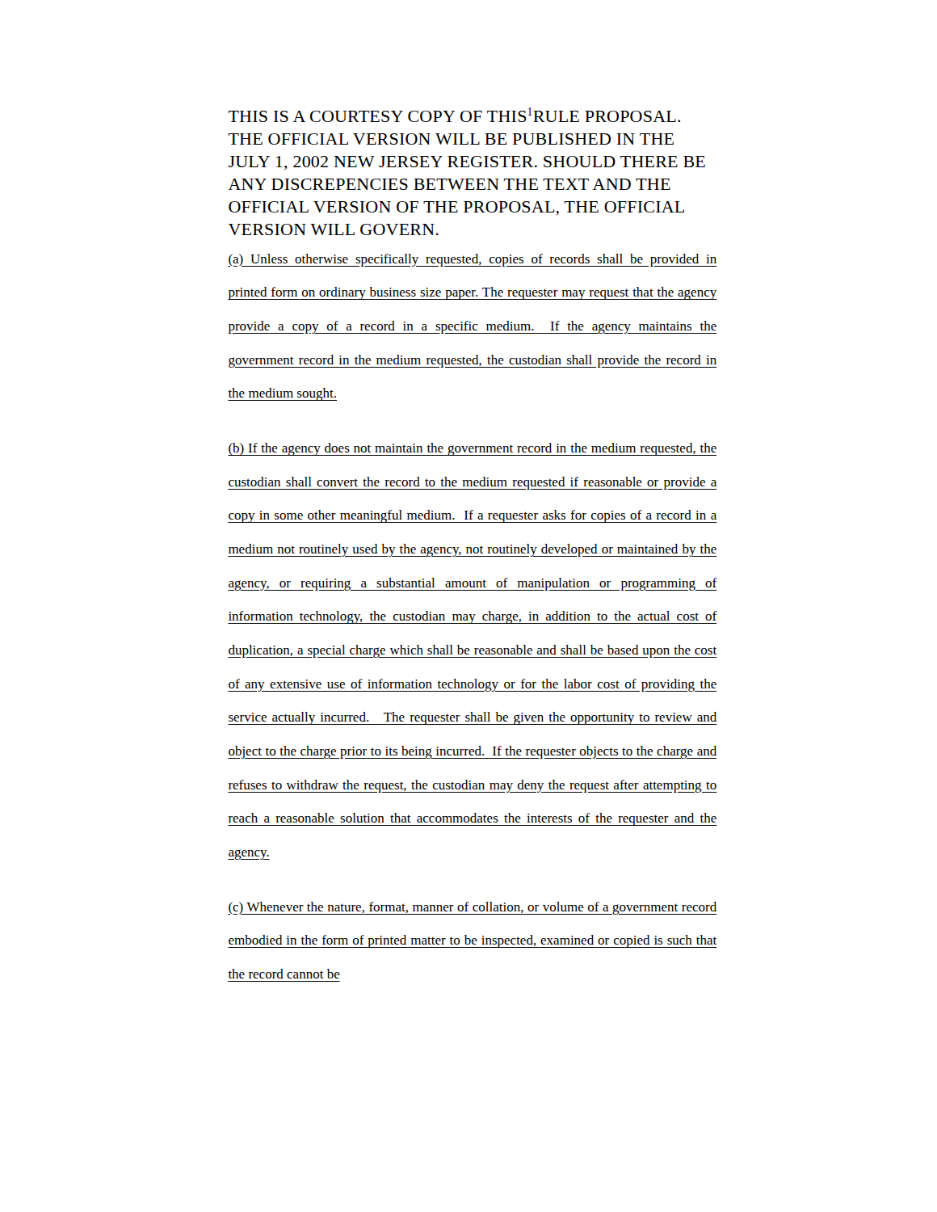THIS IS A COURTESY COPY OF THIS1RULE PROPOSAL. THE OFFICIAL VERSION WILL BE PUBLISHED IN THE JULY 1, 2002 NEW JERSEY REGISTER. SHOULD THERE BE ANY DISCREPENCIES BETWEEN THE TEXT AND THE OFFICIAL VERSION OF THE PROPOSAL, THE OFFICIAL VERSION WILL GOVERN.
(a) Unless otherwise specifically requested, copies of records shall be provided in printed form on ordinary business size paper. The requester may request that the agency provide a copy of a record in a specific medium. If the agency maintains the government record in the medium requested, the custodian shall provide the record in the medium sought.
(b) If the agency does not maintain the government record in the medium requested, the custodian shall convert the record to the medium requested if reasonable or provide a copy in some other meaningful medium. If a requester asks for copies of a record in a medium not routinely used by the agency, not routinely developed or maintained by the agency, or requiring a substantial amount of manipulation or programming of information technology, the custodian may charge, in addition to the actual cost of duplication, a special charge which shall be reasonable and shall be based upon the cost of any extensive use of information technology or for the labor cost of providing the service actually incurred. The requester shall be given the opportunity to review and object to the charge prior to its being incurred. If the requester objects to the charge and refuses to withdraw the request, the custodian may deny the request after attempting to reach a reasonable solution that accommodates the interests of the requester and the agency.
(c) Whenever the nature, format, manner of collation, or volume of a government record embodied in the form of printed matter to be inspected, examined or copied is such that the record cannot be